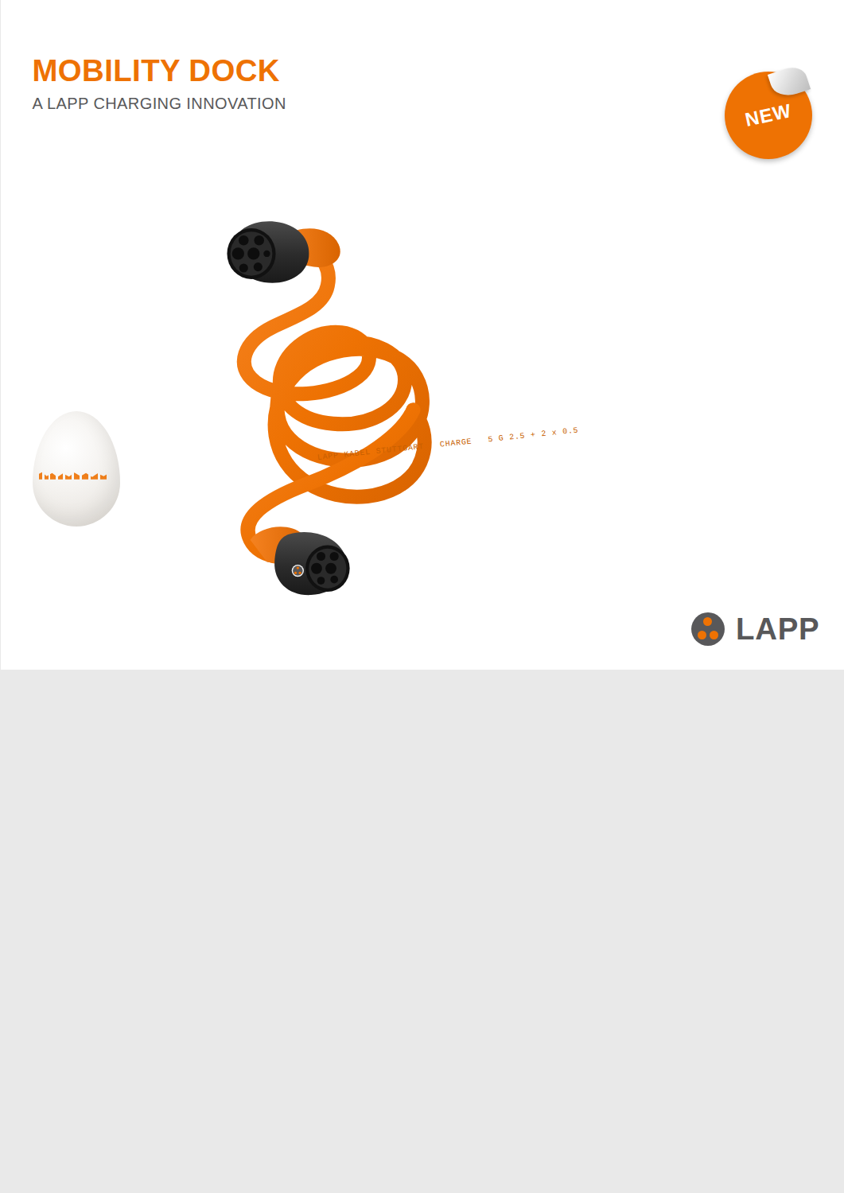Mobility Dock
A LAPP Charging Innovation
New
LAPP KABEL STUTTGART CHARGE 5 G 2.5 + 2 x 0.5
LAPP